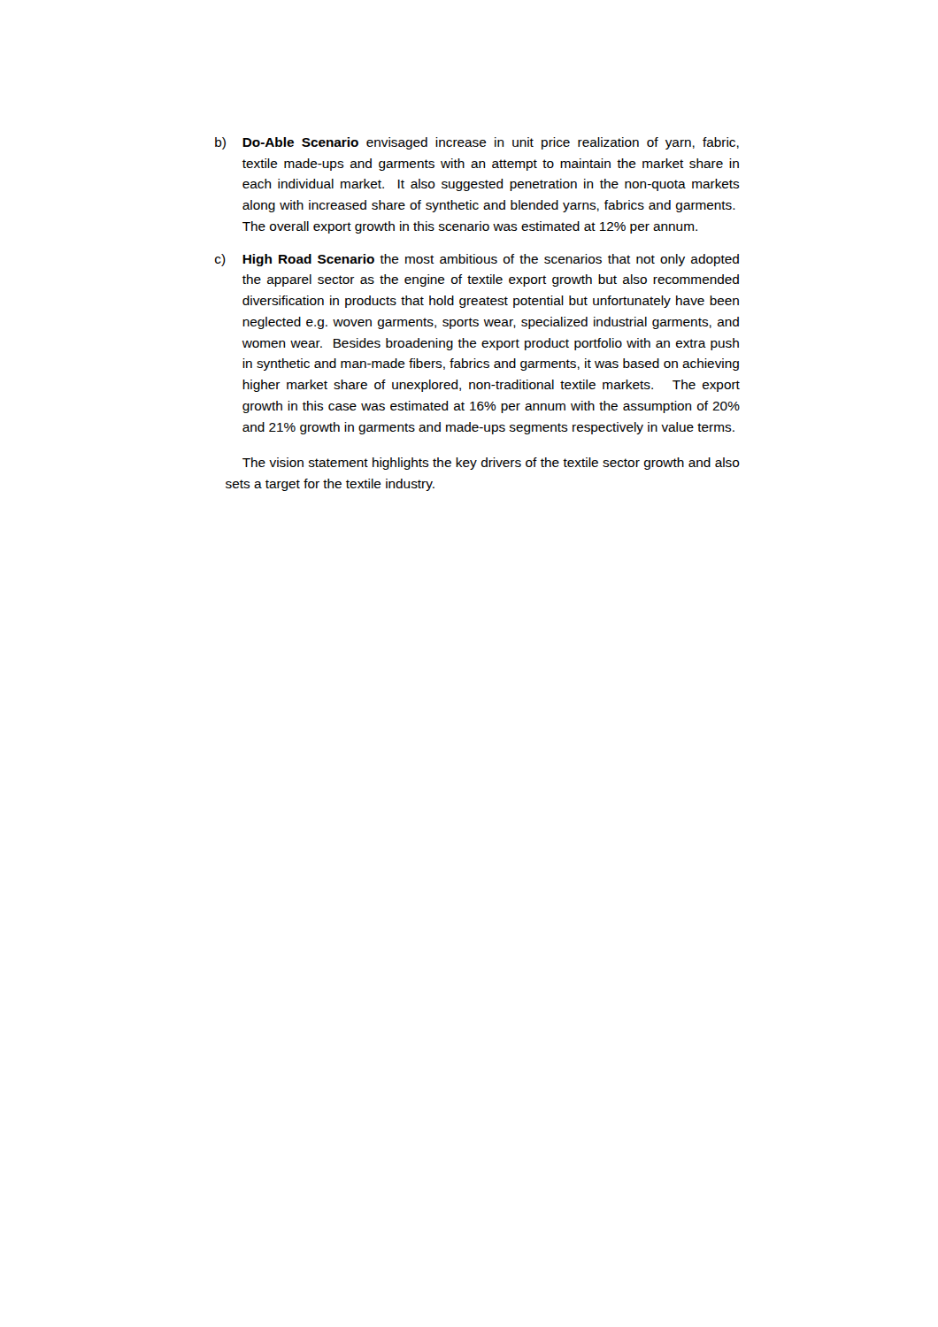b) Do-Able Scenario envisaged increase in unit price realization of yarn, fabric, textile made-ups and garments with an attempt to maintain the market share in each individual market. It also suggested penetration in the non-quota markets along with increased share of synthetic and blended yarns, fabrics and garments. The overall export growth in this scenario was estimated at 12% per annum.
c) High Road Scenario the most ambitious of the scenarios that not only adopted the apparel sector as the engine of textile export growth but also recommended diversification in products that hold greatest potential but unfortunately have been neglected e.g. woven garments, sports wear, specialized industrial garments, and women wear. Besides broadening the export product portfolio with an extra push in synthetic and man-made fibers, fabrics and garments, it was based on achieving higher market share of unexplored, non-traditional textile markets. The export growth in this case was estimated at 16% per annum with the assumption of 20% and 21% growth in garments and made-ups segments respectively in value terms.
The vision statement highlights the key drivers of the textile sector growth and also sets a target for the textile industry.